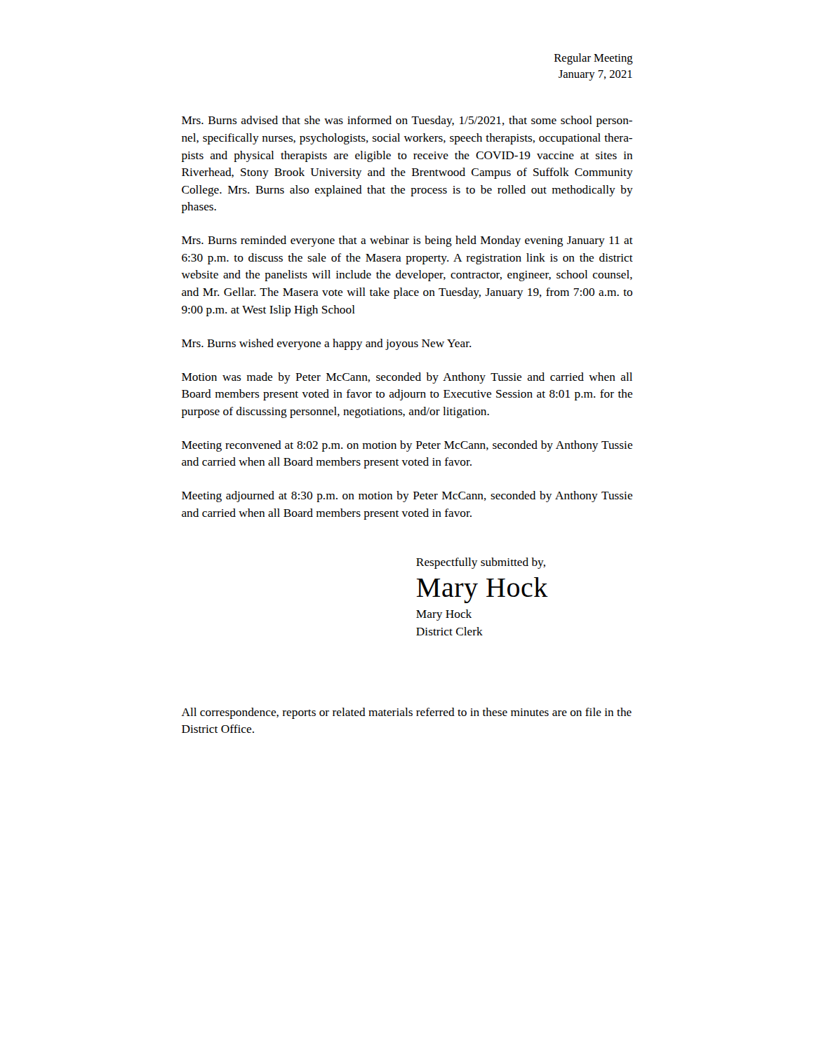Regular Meeting
January 7, 2021
Mrs. Burns advised that she was informed on Tuesday, 1/5/2021, that some school personnel, specifically nurses, psychologists, social workers, speech therapists, occupational therapists and physical therapists are eligible to receive the COVID-19 vaccine at sites in Riverhead, Stony Brook University and the Brentwood Campus of Suffolk Community College. Mrs. Burns also explained that the process is to be rolled out methodically by phases.
Mrs. Burns reminded everyone that a webinar is being held Monday evening January 11 at 6:30 p.m. to discuss the sale of the Masera property. A registration link is on the district website and the panelists will include the developer, contractor, engineer, school counsel, and Mr. Gellar. The Masera vote will take place on Tuesday, January 19, from 7:00 a.m. to 9:00 p.m. at West Islip High School
Mrs. Burns wished everyone a happy and joyous New Year.
Motion was made by Peter McCann, seconded by Anthony Tussie and carried when all Board members present voted in favor to adjourn to Executive Session at 8:01 p.m. for the purpose of discussing personnel, negotiations, and/or litigation.
Meeting reconvened at 8:02 p.m. on motion by Peter McCann, seconded by Anthony Tussie and carried when all Board members present voted in favor.
Meeting adjourned at 8:30 p.m. on motion by Peter McCann, seconded by Anthony Tussie and carried when all Board members present voted in favor.
Respectfully submitted by,
Mary Hock
Mary Hock
District Clerk
All correspondence, reports or related materials referred to in these minutes are on file in the District Office.